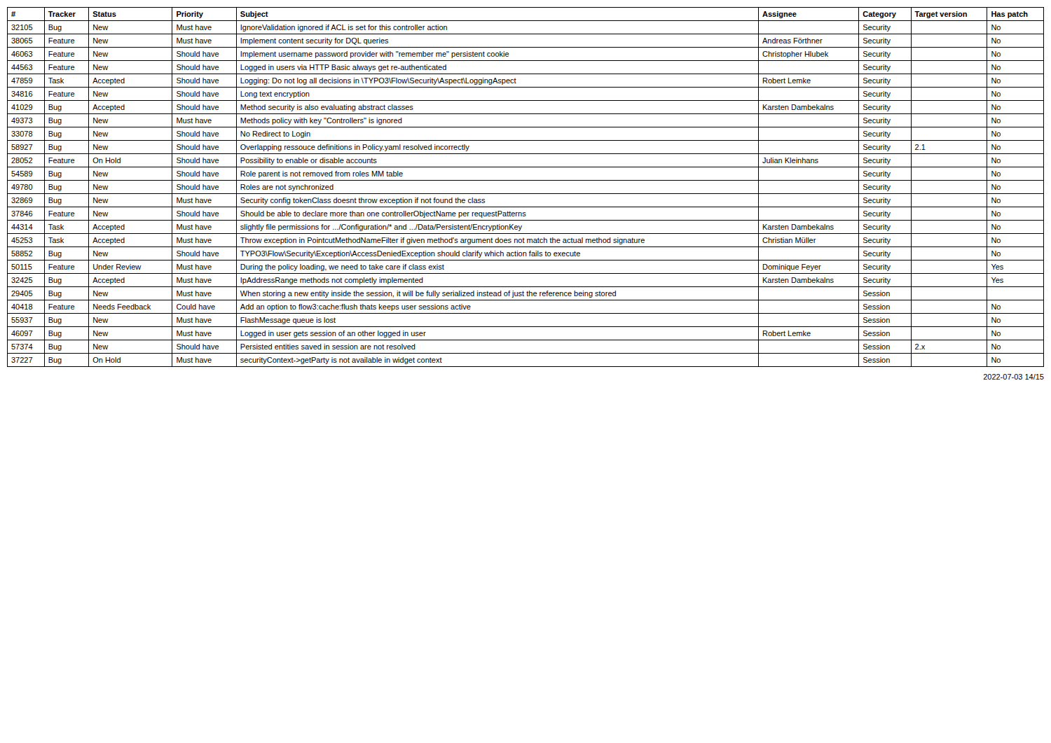| # | Tracker | Status | Priority | Subject | Assignee | Category | Target version | Has patch |
| --- | --- | --- | --- | --- | --- | --- | --- | --- |
| 32105 | Bug | New | Must have | IgnoreValidation ignored if ACL is set for this controller action | | Security | | No |
| 38065 | Feature | New | Must have | Implement content security for DQL queries | Andreas Förthner | Security | | No |
| 46063 | Feature | New | Should have | Implement username password provider with "remember me" persistent cookie | Christopher Hlubek | Security | | No |
| 44563 | Feature | New | Should have | Logged in users via HTTP Basic always get re-authenticated | | Security | | No |
| 47859 | Task | Accepted | Should have | Logging: Do not log all decisions in \TYPO3\Flow\Security\Aspect\LoggingAspect | Robert Lemke | Security | | No |
| 34816 | Feature | New | Should have | Long text encryption | | Security | | No |
| 41029 | Bug | Accepted | Should have | Method security is also evaluating abstract classes | Karsten Dambekalns | Security | | No |
| 49373 | Bug | New | Must have | Methods policy with key "Controllers" is ignored | | Security | | No |
| 33078 | Bug | New | Should have | No Redirect to Login | | Security | | No |
| 58927 | Bug | New | Should have | Overlapping ressouce definitions in Policy.yaml resolved incorrectly | | Security | 2.1 | No |
| 28052 | Feature | On Hold | Should have | Possibility to enable or disable accounts | Julian Kleinhans | Security | | No |
| 54589 | Bug | New | Should have | Role parent is not removed from roles MM table | | Security | | No |
| 49780 | Bug | New | Should have | Roles are not synchronized | | Security | | No |
| 32869 | Bug | New | Must have | Security config tokenClass doesnt throw exception if not found the class | | Security | | No |
| 37846 | Feature | New | Should have | Should be able to declare more than one controllerObjectName per requestPatterns | | Security | | No |
| 44314 | Task | Accepted | Must have | slightly file permissions for .../Configuration/* and .../Data/Persistent/EncryptionKey | Karsten Dambekalns | Security | | No |
| 45253 | Task | Accepted | Must have | Throw exception in PointcutMethodNameFilter if given method's argument does not match the actual method signature | Christian Müller | Security | | No |
| 58852 | Bug | New | Should have | TYPO3\Flow\Security\Exception\AccessDeniedException should clarify which action fails to execute | | Security | | No |
| 50115 | Feature | Under Review | Must have | During the policy loading, we need to take care if class exist | Dominique Feyer | Security | | Yes |
| 32425 | Bug | Accepted | Must have | IpAddressRange methods not completly implemented | Karsten Dambekalns | Security | | Yes |
| 29405 | Bug | New | Must have | When storing a new entity inside the session, it will be fully serialized instead of just the reference being stored | | Session | | |
| 40418 | Feature | Needs Feedback | Could have | Add an option to flow3:cache:flush thats keeps user sessions active | | Session | | No |
| 55937 | Bug | New | Must have | FlashMessage queue is lost | | Session | | No |
| 46097 | Bug | New | Must have | Logged in user gets session of an other logged in user | Robert Lemke | Session | | No |
| 57374 | Bug | New | Should have | Persisted entities saved in session are not resolved | | Session | 2.x | No |
| 37227 | Bug | On Hold | Must have | securityContext->getParty is not available in widget context | | Session | | No |
2022-07-03 14/15